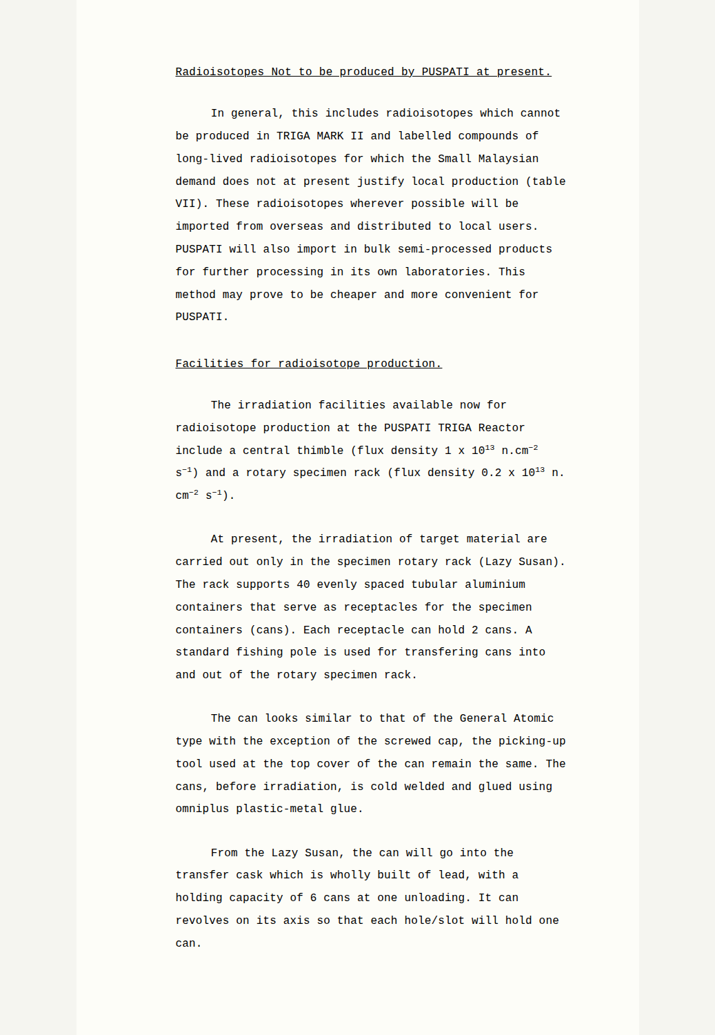Radioisotopes Not to be produced by PUSPATI at present.
In general, this includes radioisotopes which cannot be produced in TRIGA MARK II and labelled compounds of long-lived radioisotopes for which the Small Malaysian demand does not at present justify local production (table VII). These radioisotopes wherever possible will be imported from overseas and distributed to local users. PUSPATI will also import in bulk semi-processed products for further processing in its own laboratories. This method may prove to be cheaper and more convenient for PUSPATI.
Facilities for radioisotope production.
The irradiation facilities available now for radioisotope production at the PUSPATI TRIGA Reactor include a central thimble (flux density 1 x 1013 n.cm−2 s−1) and a rotary specimen rack (flux density 0.2 x 1013 n. cm−2 s−1).
At present, the irradiation of target material are carried out only in the specimen rotary rack (Lazy Susan). The rack supports 40 evenly spaced tubular aluminium containers that serve as receptacles for the specimen containers (cans). Each receptacle can hold 2 cans. A standard fishing pole is used for transfering cans into and out of the rotary specimen rack.
The can looks similar to that of the General Atomic type with the exception of the screwed cap, the picking-up tool used at the top cover of the can remain the same. The cans, before irradiation, is cold welded and glued using omniplus plastic-metal glue.
From the Lazy Susan, the can will go into the transfer cask which is wholly built of lead, with a holding capacity of 6 cans at one unloading. It can revolves on its axis so that each hole/slot will hold one can.